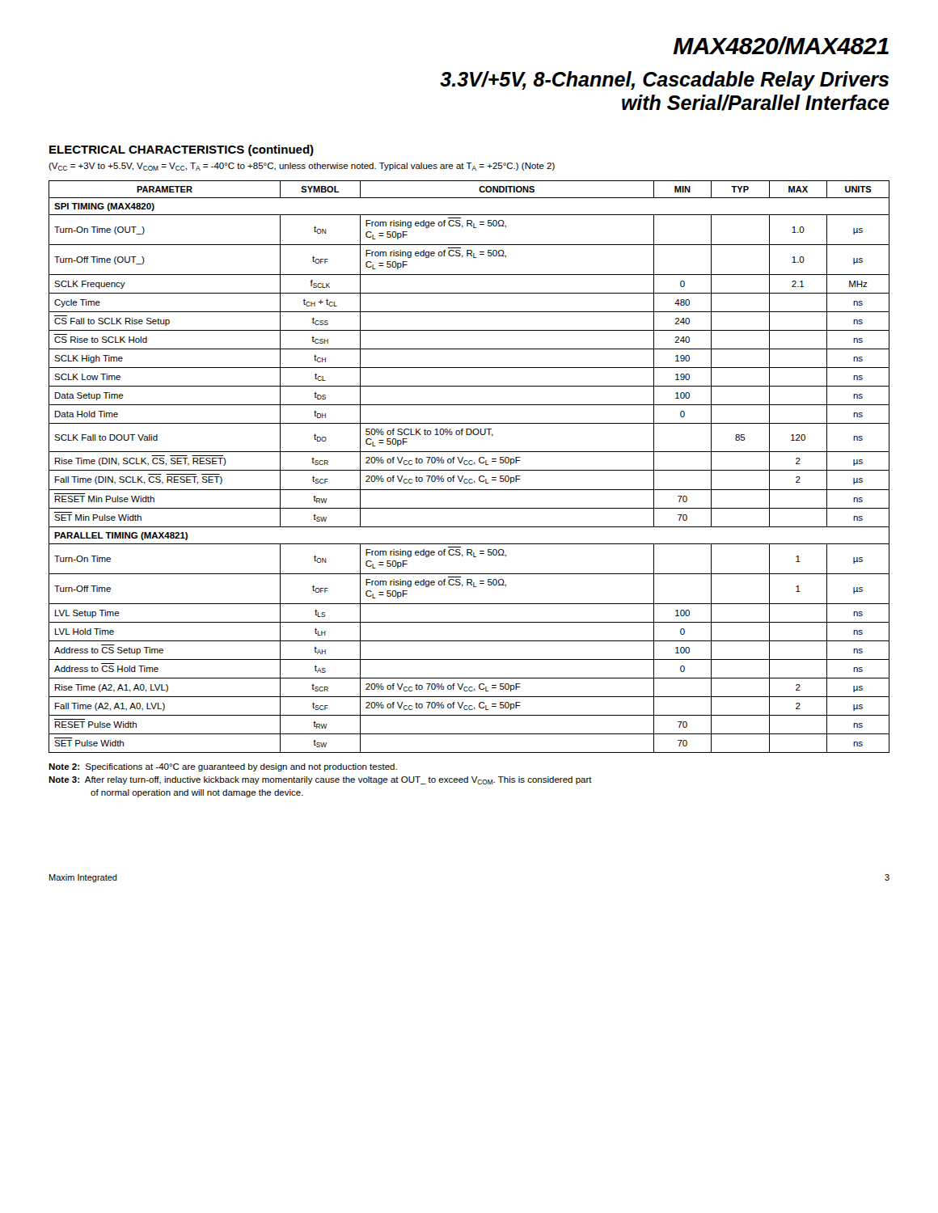MAX4820/MAX4821
3.3V/+5V, 8-Channel, Cascadable Relay Drivers
with Serial/Parallel Interface
ELECTRICAL CHARACTERISTICS (continued)
(VCC = +3V to +5.5V, VCOM = VCC, TA = -40°C to +85°C, unless otherwise noted. Typical values are at TA = +25°C.) (Note 2)
| PARAMETER | SYMBOL | CONDITIONS | MIN | TYP | MAX | UNITS |
| --- | --- | --- | --- | --- | --- | --- |
| SPI TIMING (MAX4820) |
| Turn-On Time (OUT_) | t ON | From rising edge of CS , R L = 50Ω, C L = 50pF | | | 1.0 | µs |
| Turn-Off Time (OUT_) | t OFF | From rising edge of CS , R L = 50Ω, C L = 50pF | | | 1.0 | µs |
| SCLK Frequency | f SCLK | | 0 | | 2.1 | MHz |
| Cycle Time | t CH + t CL | | 480 | | | ns |
| CS Fall to SCLK Rise Setup | t CSS | | 240 | | | ns |
| CS Rise to SCLK Hold | t CSH | | 240 | | | ns |
| SCLK High Time | t CH | | 190 | | | ns |
| SCLK Low Time | t CL | | 190 | | | ns |
| Data Setup Time | t DS | | 100 | | | ns |
| Data Hold Time | t DH | | 0 | | | ns |
| SCLK Fall to DOUT Valid | t DO | 50% of SCLK to 10% of DOUT, C L = 50pF | | 85 | 120 | ns |
| Rise Time (DIN, SCLK, CS , SET , RESET ) | t SCR | 20% of V CC to 70% of V CC , C L = 50pF | | | 2 | µs |
| Fall Time (DIN, SCLK, CS , RESET , SET ) | t SCF | 20% of V CC to 70% of V CC , C L = 50pF | | | 2 | µs |
| RESET Min Pulse Width | t RW | | 70 | | | ns |
| SET Min Pulse Width | t SW | | 70 | | | ns |
| PARALLEL TIMING (MAX4821) |
| Turn-On Time | t ON | From rising edge of CS , R L = 50Ω, C L = 50pF | | | 1 | µs |
| Turn-Off Time | t OFF | From rising edge of CS , R L = 50Ω, C L = 50pF | | | 1 | µs |
| LVL Setup Time | t LS | | 100 | | | ns |
| LVL Hold Time | t LH | | 0 | | | ns |
| Address to CS Setup Time | t AH | | 100 | | | ns |
| Address to CS Hold Time | t AS | | 0 | | | ns |
| Rise Time (A2, A1, A0, LVL) | t SCR | 20% of V CC to 70% of V CC , C L = 50pF | | | 2 | µs |
| Fall Time (A2, A1, A0, LVL) | t SCF | 20% of V CC to 70% of V CC , C L = 50pF | | | 2 | µs |
| RESET Pulse Width | t RW | | 70 | | | ns |
| SET Pulse Width | t SW | | 70 | | | ns |
Note 2: Specifications at -40°C are guaranteed by design and not production tested.
Note 3: After relay turn-off, inductive kickback may momentarily cause the voltage at OUT_ to exceed VCOM. This is considered part of normal operation and will not damage the device.
Maxim Integrated 3